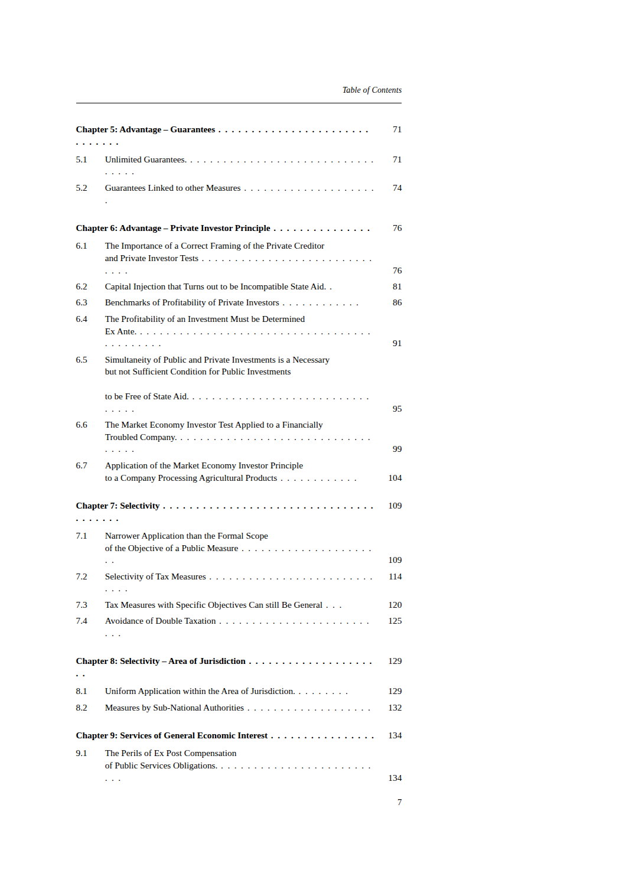Table of Contents
| Chapter 5: Advantage – Guarantees . . . . . . . . . . . . . . . . . . . . . . . . . . . . . . | 71 |
| 5.1 | Unlimited Guarantees. . . . . . . . . . . . . . . . . . . . . . . . . . . . . . . . . . | 71 |
| 5.2 | Guarantees Linked to other Measures . . . . . . . . . . . . . . . . . . . . . | 74 |
| Chapter 6: Advantage – Private Investor Principle . . . . . . . . . . . . . . . | 76 |
| 6.1 | The Importance of a Correct Framing of the Private Creditor and Private Investor Tests . . . . . . . . . . . . . . . . . . . . . . . . . . . . . . | 76 |
| 6.2 | Capital Injection that Turns out to be Incompatible State Aid. . | 81 |
| 6.3 | Benchmarks of Profitability of Private Investors . . . . . . . . . . . . | 86 |
| 6.4 | The Profitability of an Investment Must be Determined Ex Ante. . . . . . . . . . . . . . . . . . . . . . . . . . . . . . . . . . . . . . . . . . . . . | 91 |
| 6.5 | Simultaneity of Public and Private Investments is a Necessary but not Sufficient Condition for Public Investments to be Free of State Aid. . . . . . . . . . . . . . . . . . . . . . . . . . . . . . . . . | 95 |
| 6.6 | The Market Economy Investor Test Applied to a Financially Troubled Company. . . . . . . . . . . . . . . . . . . . . . . . . . . . . . . . . . . | 99 |
| 6.7 | Application of the Market Economy Investor Principle to a Company Processing Agricultural Products . . . . . . . . . . . . | 104 |
| Chapter 7: Selectivity . . . . . . . . . . . . . . . . . . . . . . . . . . . . . . . . . . . . . . . | 109 |
| 7.1 | Narrower Application than the Formal Scope of the Objective of a Public Measure . . . . . . . . . . . . . . . . . . . . . . | 109 |
| 7.2 | Selectivity of Tax Measures . . . . . . . . . . . . . . . . . . . . . . . . . . . . . | 114 |
| 7.3 | Tax Measures with Specific Objectives Can still Be General . . . | 120 |
| 7.4 | Avoidance of Double Taxation . . . . . . . . . . . . . . . . . . . . . . . . . . | 125 |
| Chapter 8: Selectivity – Area of Jurisdiction . . . . . . . . . . . . . . . . . . . . . | 129 |
| 8.1 | Uniform Application within the Area of Jurisdiction. . . . . . . . . | 129 |
| 8.2 | Measures by Sub-National Authorities . . . . . . . . . . . . . . . . . . . | 132 |
| Chapter 9: Services of General Economic Interest . . . . . . . . . . . . . . . . | 134 |
| 9.1 | The Perils of Ex Post Compensation of Public Services Obligations. . . . . . . . . . . . . . . . . . . . . . . . . . . | 134 |
7